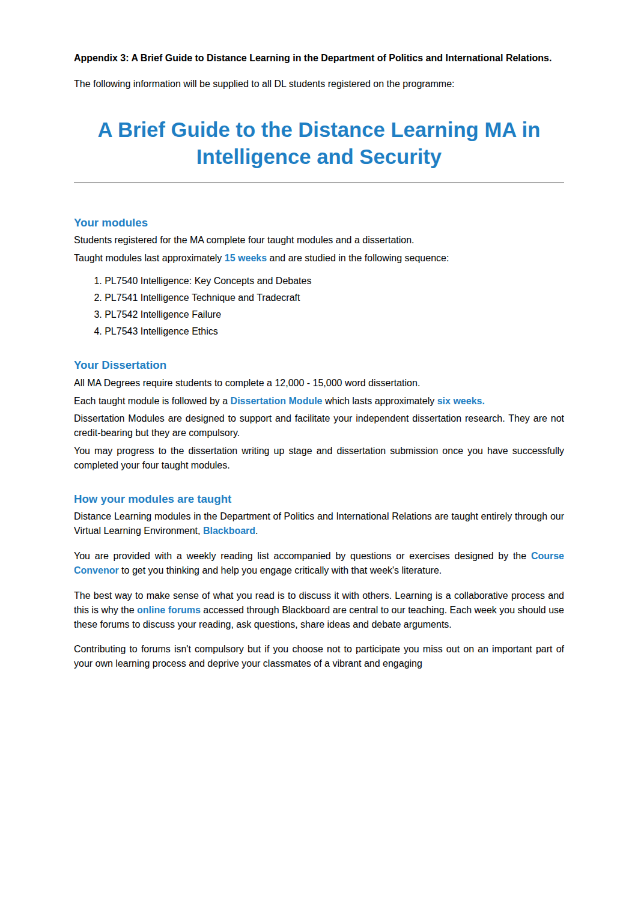Appendix 3: A Brief Guide to Distance Learning in the Department of Politics and International Relations.
The following information will be supplied to all DL students registered on the programme:
A Brief Guide to the Distance Learning MA in Intelligence and Security
Your modules
Students registered for the MA complete four taught modules and a dissertation.
Taught modules last approximately 15 weeks and are studied in the following sequence:
PL7540 Intelligence: Key Concepts and Debates
PL7541 Intelligence Technique and Tradecraft
PL7542 Intelligence Failure
PL7543 Intelligence Ethics
Your Dissertation
All MA Degrees require students to complete a 12,000 - 15,000 word dissertation.
Each taught module is followed by a Dissertation Module which lasts approximately six weeks.
Dissertation Modules are designed to support and facilitate your independent dissertation research. They are not credit-bearing but they are compulsory.
You may progress to the dissertation writing up stage and dissertation submission once you have successfully completed your four taught modules.
How your modules are taught
Distance Learning modules in the Department of Politics and International Relations are taught entirely through our Virtual Learning Environment, Blackboard.
You are provided with a weekly reading list accompanied by questions or exercises designed by the Course Convenor to get you thinking and help you engage critically with that week's literature.
The best way to make sense of what you read is to discuss it with others. Learning is a collaborative process and this is why the online forums accessed through Blackboard are central to our teaching. Each week you should use these forums to discuss your reading, ask questions, share ideas and debate arguments.
Contributing to forums isn't compulsory but if you choose not to participate you miss out on an important part of your own learning process and deprive your classmates of a vibrant and engaging